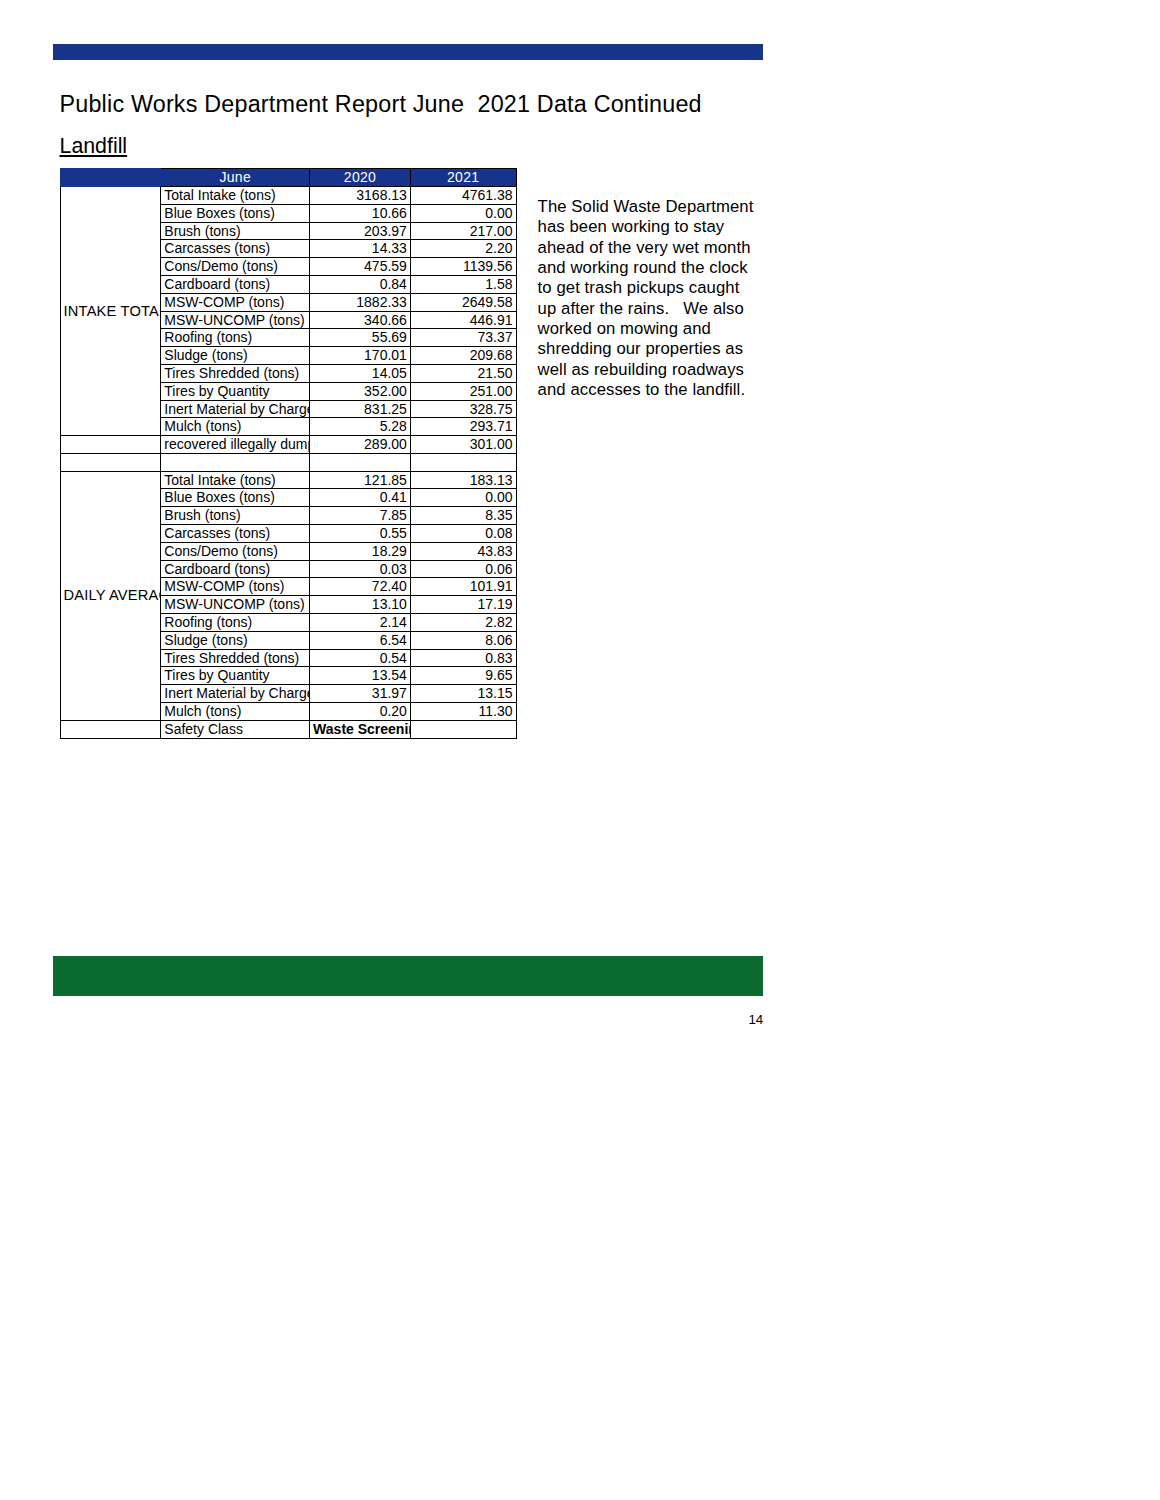Public Works Department Report June 2021 Data Continued
Landfill
| | June | 2020 | 2021 |
| --- | --- | --- | --- |
| INTAKE TOTALS | Total Intake (tons) | 3168.13 | 4761.38 |
| Blue Boxes (tons) | 10.66 | 0.00 |
| Brush (tons) | 203.97 | 217.00 |
| Carcasses (tons) | 14.33 | 2.20 |
| Cons/Demo (tons) | 475.59 | 1139.56 |
| Cardboard (tons) | 0.84 | 1.58 |
| MSW-COMP (tons) | 1882.33 | 2649.58 |
| MSW-UNCOMP (tons) | 340.66 | 446.91 |
| Roofing (tons) | 55.69 | 73.37 |
| Sludge (tons) | 170.01 | 209.68 |
| Tires Shredded (tons) | 14.05 | 21.50 |
| Tires by Quantity | 352.00 | 251.00 |
| Inert Material by Charge | 831.25 | 328.75 |
| Mulch (tons) | 5.28 | 293.71 |
| | recovered illegally dumped tires | 289.00 | 301.00 |
| DAILY AVERAGE TOTALS | Total Intake (tons) | 121.85 | 183.13 |
| Blue Boxes (tons) | 0.41 | 0.00 |
| Brush (tons) | 7.85 | 8.35 |
| Carcasses (tons) | 0.55 | 0.08 |
| Cons/Demo (tons) | 18.29 | 43.83 |
| Cardboard (tons) | 0.03 | 0.06 |
| MSW-COMP (tons) | 72.40 | 101.91 |
| MSW-UNCOMP (tons) | 13.10 | 17.19 |
| Roofing (tons) | 2.14 | 2.82 |
| Sludge (tons) | 6.54 | 8.06 |
| Tires Shredded (tons) | 0.54 | 0.83 |
| Tires by Quantity | 13.54 | 9.65 |
| Inert Material by Charge | 31.97 | 13.15 |
| Mulch (tons) | 0.20 | 11.30 |
| | Safety Class | Waste Screening | |
The Solid Waste Department has been working to stay ahead of the very wet month and working round the clock to get trash pickups caught up after the rains. We also worked on mowing and shredding our properties as well as rebuilding roadways and accesses to the landfill.
14